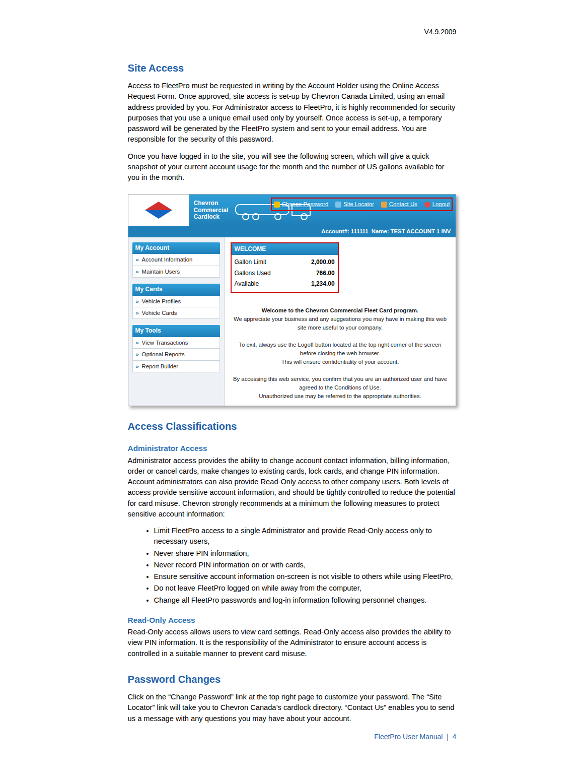V4.9.2009
Site Access
Access to FleetPro must be requested in writing by the Account Holder using the Online Access Request Form. Once approved, site access is set-up by Chevron Canada Limited, using an email address provided by you. For Administrator access to FleetPro, it is highly recommended for security purposes that you use a unique email used only by yourself. Once access is set-up, a temporary password will be generated by the FleetPro system and sent to your email address. You are responsible for the security of this password.
Once you have logged in to the site, you will see the following screen, which will give a quick snapshot of your current account usage for the month and the number of US gallons available for you in the month.
Chevron
Commercial
Cardlock
Change Password Site Locator Contact Us Logout
Account#: 111111 Name: TEST ACCOUNT 1 INV
My Account
Account Information
Maintain Users
My Cards
Vehicle Profiles
Vehicle Cards
My Tools
View Transactions
Optional Reports
Report Builder
WELCOME
Gallon Limit 2,000.00
Gallons Used 766.00
Available 1,234.00
Welcome to the Chevron Commercial Fleet Card program.
We appreciate your business and any suggestions you may have in making this web site more useful to your company.
To exit, always use the Logoff button located at the top right corner of the screen before closing the web browser.
This will ensure confidentiality of your account.
By accessing this web service, you confirm that you are an authorized user and have agreed to the Conditions of Use.
Unauthorized use may be referred to the appropriate authorities.
Access Classifications
Administrator Access
Administrator access provides the ability to change account contact information, billing information, order or cancel cards, make changes to existing cards, lock cards, and change PIN information. Account administrators can also provide Read-Only access to other company users. Both levels of access provide sensitive account information, and should be tightly controlled to reduce the potential for card misuse. Chevron strongly recommends at a minimum the following measures to protect sensitive account information:
Limit FleetPro access to a single Administrator and provide Read-Only access only to necessary users,
Never share PIN information,
Never record PIN information on or with cards,
Ensure sensitive account information on-screen is not visible to others while using FleetPro,
Do not leave FleetPro logged on while away from the computer,
Change all FleetPro passwords and log-in information following personnel changes.
Read-Only Access
Read-Only access allows users to view card settings. Read-Only access also provides the ability to view PIN information. It is the responsibility of the Administrator to ensure account access is controlled in a suitable manner to prevent card misuse.
Password Changes
Click on the “Change Password” link at the top right page to customize your password. The “Site Locator” link will take you to Chevron Canada’s cardlock directory. “Contact Us” enables you to send us a message with any questions you may have about your account.
FleetPro User Manual | 4